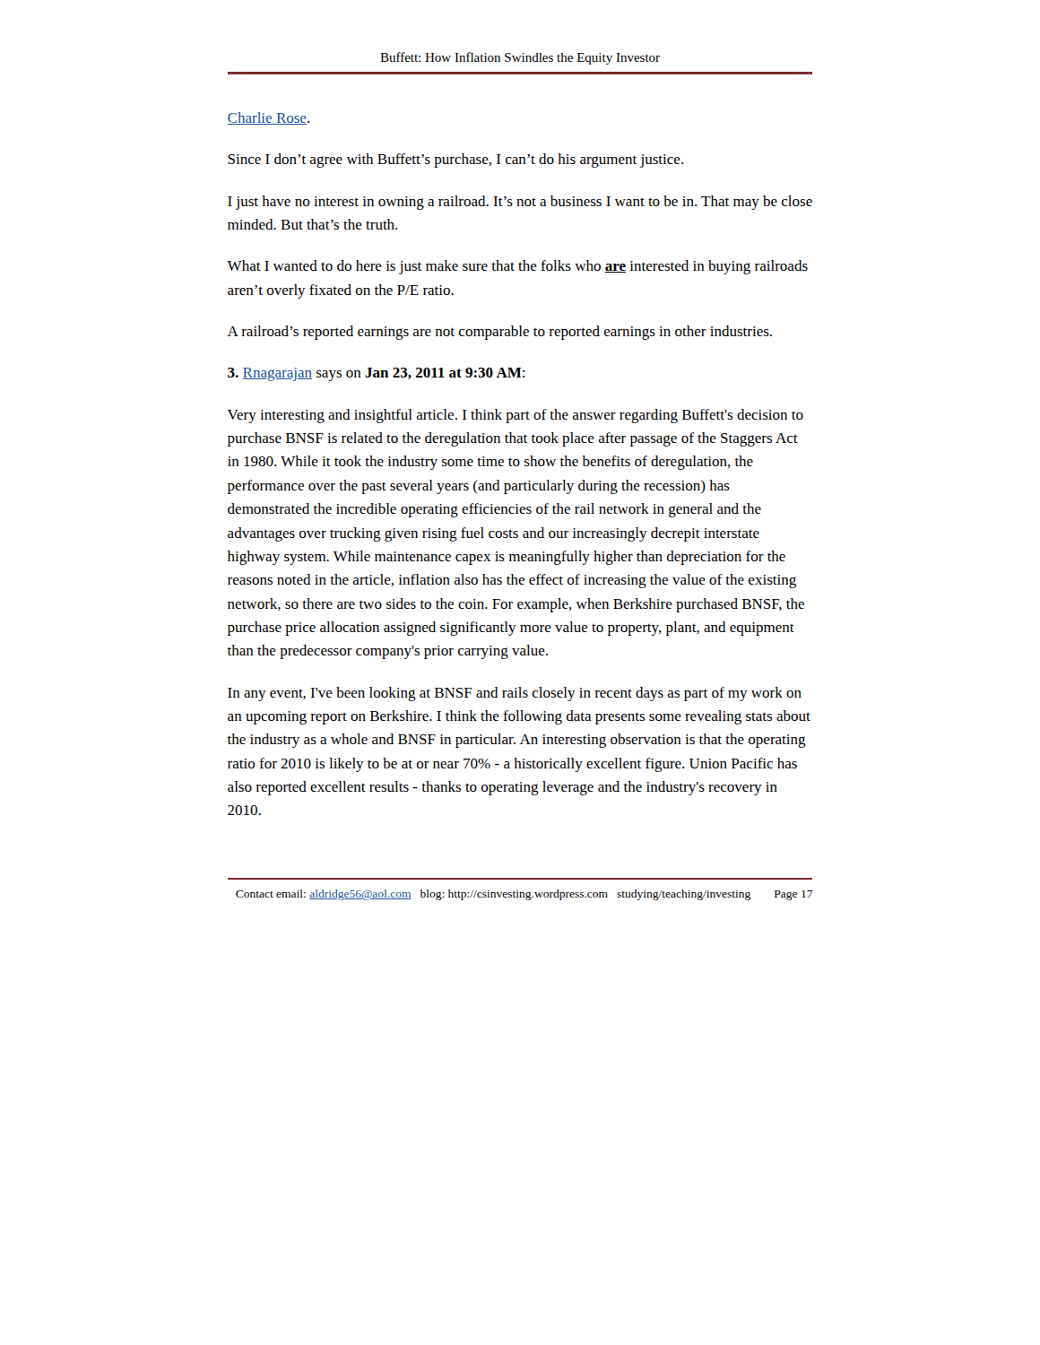Buffett: How Inflation Swindles the Equity Investor
Charlie Rose.
Since I don’t agree with Buffett’s purchase, I can’t do his argument justice.
I just have no interest in owning a railroad. It’s not a business I want to be in. That may be close minded. But that’s the truth.
What I wanted to do here is just make sure that the folks who are interested in buying railroads aren’t overly fixated on the P/E ratio.
A railroad’s reported earnings are not comparable to reported earnings in other industries.
3. Rnagarajan says on Jan 23, 2011 at 9:30 AM:
Very interesting and insightful article. I think part of the answer regarding Buffett's decision to purchase BNSF is related to the deregulation that took place after passage of the Staggers Act in 1980. While it took the industry some time to show the benefits of deregulation, the performance over the past several years (and particularly during the recession) has demonstrated the incredible operating efficiencies of the rail network in general and the advantages over trucking given rising fuel costs and our increasingly decrepit interstate highway system. While maintenance capex is meaningfully higher than depreciation for the reasons noted in the article, inflation also has the effect of increasing the value of the existing network, so there are two sides to the coin. For example, when Berkshire purchased BNSF, the purchase price allocation assigned significantly more value to property, plant, and equipment than the predecessor company's prior carrying value.
In any event, I've been looking at BNSF and rails closely in recent days as part of my work on an upcoming report on Berkshire. I think the following data presents some revealing stats about the industry as a whole and BNSF in particular. An interesting observation is that the operating ratio for 2010 is likely to be at or near 70% - a historically excellent figure. Union Pacific has also reported excellent results - thanks to operating leverage and the industry's recovery in 2010.
Contact email: aldridge56@aol.com blog: http://csinvesting.wordpress.com studying/teaching/investing Page 17